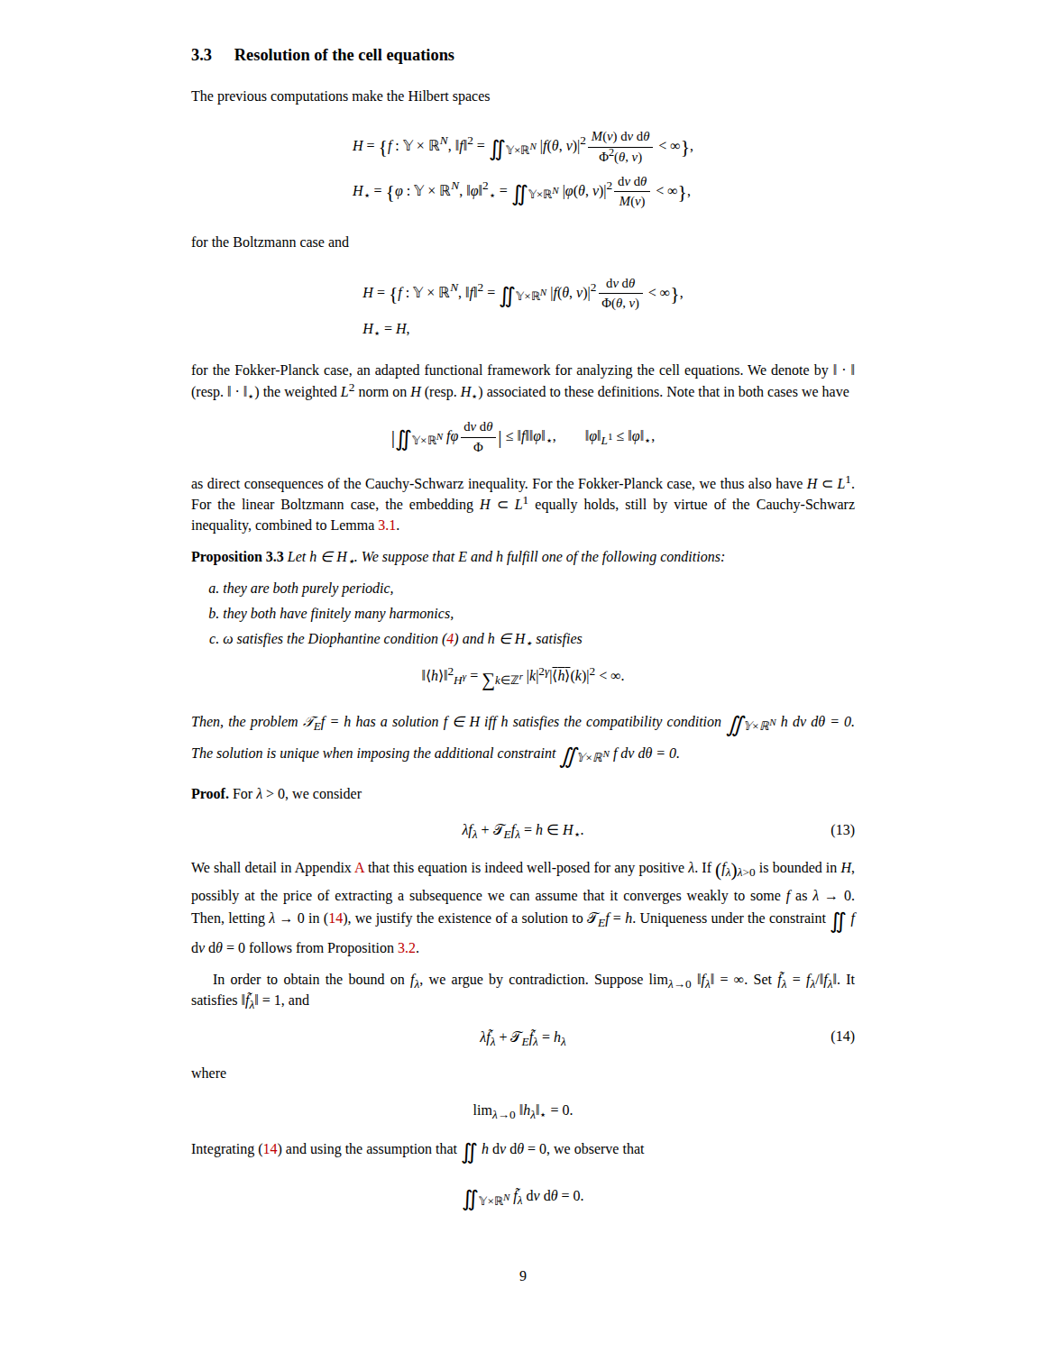3.3 Resolution of the cell equations
The previous computations make the Hilbert spaces
H = {f : 𝕐 × ℝN, ‖f‖2 = ∬𝕐×ℝN |f(θ, v)|2M(v) dv dθ Φ2(θ, v) < ∞},
H⋆ = {φ : 𝕐 × ℝN, ‖φ‖2⋆ = ∬𝕐×ℝN |φ(θ, v)|2dv dθ M(v) < ∞},
for the Boltzmann case and
H = {f : 𝕐 × ℝN, ‖f‖2 = ∬𝕐×ℝN |f(θ, v)|2dv dθ Φ(θ, v) < ∞},
H⋆ = H,
for the Fokker-Planck case, an adapted functional framework for analyzing the cell equations. We denote by ‖ · ‖ (resp. ‖ · ‖⋆) the weighted L2 norm on H (resp. H⋆) associated to these definitions. Note that in both cases we have
|∬𝕐×ℝN fφdv dθ Φ| ≤ ‖f‖‖φ‖⋆, ‖φ‖L1 ≤ ‖φ‖⋆,
as direct consequences of the Cauchy-Schwarz inequality. For the Fokker-Planck case, we thus also have H ⊂ L1. For the linear Boltzmann case, the embedding H ⊂ L1 equally holds, still by virtue of the Cauchy-Schwarz inequality, combined to Lemma 3.1.
Proposition 3.3 Let h ∈ H⋆. We suppose that E and h fulfill one of the following conditions:
they are both purely periodic,
they both have finitely many harmonics,
ω satisfies the Diophantine condition (4) and h ∈ H⋆ satisfies
‖⟨h⟩‖2Hγ = ∑k∈ℤr |k|2γ|⟨h⟩(k)|2 < ∞.
Then, the problem 𝒯Ef = h has a solution f ∈ H iff h satisfies the compatibility condition ∬𝕐×ℝN h dv dθ = 0. The solution is unique when imposing the additional constraint ∬𝕐×ℝN f dv dθ = 0.
Proof. For λ > 0, we consider
λfλ + 𝒯Efλ = h ∈ H⋆. (13)
We shall detail in Appendix A that this equation is indeed well-posed for any positive λ. If (fλ)λ>0 is bounded in H, possibly at the price of extracting a subsequence we can assume that it converges weakly to some f as λ → 0. Then, letting λ → 0 in (14), we justify the existence of a solution to 𝒯Ef = h. Uniqueness under the constraint ∬ f dv dθ = 0 follows from Proposition 3.2.
In order to obtain the bound on fλ, we argue by contradiction. Suppose limλ→0 ‖fλ‖ = ∞. Set f̃λ = fλ/‖fλ‖. It satisfies ‖f̃λ‖ = 1, and
λf̃λ + 𝒯Ef̃λ = hλ (14)
where
limλ→0 ‖hλ‖⋆ = 0.
Integrating (14) and using the assumption that ∬ h dv dθ = 0, we observe that
∬𝕐×ℝN f̃λ dv dθ = 0.
9